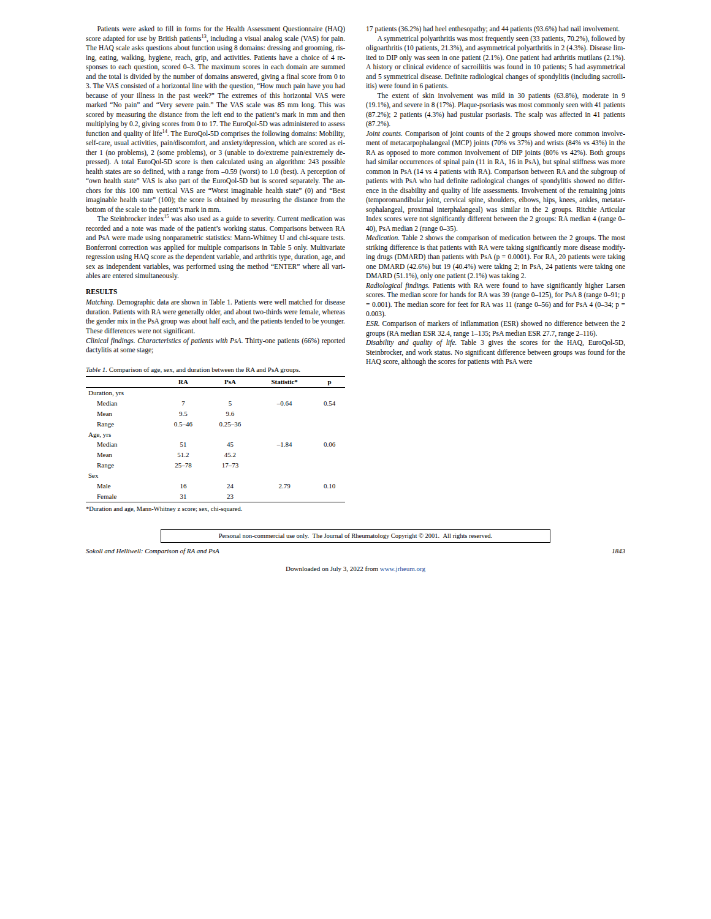Patients were asked to fill in forms for the Health Assessment Questionnaire (HAQ) score adapted for use by British patients13, including a visual analog scale (VAS) for pain. The HAQ scale asks questions about function using 8 domains: dressing and grooming, rising, eating, walking, hygiene, reach, grip, and activities. Patients have a choice of 4 responses to each question, scored 0–3. The maximum scores in each domain are summed and the total is divided by the number of domains answered, giving a final score from 0 to 3. The VAS consisted of a horizontal line with the question, “How much pain have you had because of your illness in the past week?” The extremes of this horizontal VAS were marked “No pain” and “Very severe pain.” The VAS scale was 85 mm long. This was scored by measuring the distance from the left end to the patient’s mark in mm and then multiplying by 0.2, giving scores from 0 to 17. The EuroQol-5D was administered to assess function and quality of life14. The EuroQol-5D comprises the following domains: Mobility, self-care, usual activities, pain/discomfort, and anxiety/depression, which are scored as either 1 (no problems), 2 (some problems), or 3 (unable to do/extreme pain/extremely depressed). A total EuroQol-5D score is then calculated using an algorithm: 243 possible health states are so defined, with a range from –0.59 (worst) to 1.0 (best). A perception of “own health state” VAS is also part of the EuroQol-5D but is scored separately. The anchors for this 100 mm vertical VAS are “Worst imaginable health state” (0) and “Best imaginable health state” (100); the score is obtained by measuring the distance from the bottom of the scale to the patient’s mark in mm.
The Steinbrocker index15 was also used as a guide to severity. Current medication was recorded and a note was made of the patient’s working status. Comparisons between RA and PsA were made using nonparametric statistics: Mann-Whitney U and chi-square tests. Bonferroni correction was applied for multiple comparisons in Table 5 only. Multivariate regression using HAQ score as the dependent variable, and arthritis type, duration, age, and sex as independent variables, was performed using the method “ENTER” where all variables are entered simultaneously.
RESULTS
Matching. Demographic data are shown in Table 1. Patients were well matched for disease duration. Patients with RA were generally older, and about two-thirds were female, whereas the gender mix in the PsA group was about half each, and the patients tended to be younger. These differences were not significant.
Clinical findings. Characteristics of patients with PsA. Thirty-one patients (66%) reported dactylitis at some stage;
Table 1. Comparison of age, sex, and duration between the RA and PsA groups.
| | RA | PsA | Statistic* | p |
| --- | --- | --- | --- | --- |
| Duration, yrs | | | | |
| Median | 7 | 5 | –0.64 | 0.54 |
| Mean | 9.5 | 9.6 | | |
| Range | 0.5–46 | 0.25–36 | | |
| Age, yrs | | | | |
| Median | 51 | 45 | –1.84 | 0.06 |
| Mean | 51.2 | 45.2 | | |
| Range | 25–78 | 17–73 | | |
| Sex | | | | |
| Male | 16 | 24 | 2.79 | 0.10 |
| Female | 31 | 23 | | |
*Duration and age, Mann-Whitney z score; sex, chi-squared.
17 patients (36.2%) had heel enthesopathy; and 44 patients (93.6%) had nail involvement.
A symmetrical polyarthritis was most frequently seen (33 patients, 70.2%), followed by oligoarthritis (10 patients, 21.3%), and asymmetrical polyarthritis in 2 (4.3%). Disease limited to DIP only was seen in one patient (2.1%). One patient had arthritis mutilans (2.1%). A history or clinical evidence of sacroiliitis was found in 10 patients; 5 had asymmetrical and 5 symmetrical disease. Definite radiological changes of spondylitis (including sacroiliitis) were found in 6 patients.
The extent of skin involvement was mild in 30 patients (63.8%), moderate in 9 (19.1%), and severe in 8 (17%). Plaque-psoriasis was most commonly seen with 41 patients (87.2%); 2 patients (4.3%) had pustular psoriasis. The scalp was affected in 41 patients (87.2%).
Joint counts. Comparison of joint counts of the 2 groups showed more common involvement of metacarpophalangeal (MCP) joints (70% vs 37%) and wrists (84% vs 43%) in the RA as opposed to more common involvement of DIP joints (80% vs 42%). Both groups had similar occurrences of spinal pain (11 in RA, 16 in PsA), but spinal stiffness was more common in PsA (14 vs 4 patients with RA). Comparison between RA and the subgroup of patients with PsA who had definite radiological changes of spondylitis showed no difference in the disability and quality of life assessments. Involvement of the remaining joints (temporomandibular joint, cervical spine, shoulders, elbows, hips, knees, ankles, metatarsophalangeal, proximal interphalangeal) was similar in the 2 groups. Ritchie Articular Index scores were not significantly different between the 2 groups: RA median 4 (range 0–40), PsA median 2 (range 0–35).
Medication. Table 2 shows the comparison of medication between the 2 groups. The most striking difference is that patients with RA were taking significantly more disease modifying drugs (DMARD) than patients with PsA (p = 0.0001). For RA, 20 patients were taking one DMARD (42.6%) but 19 (40.4%) were taking 2; in PsA, 24 patients were taking one DMARD (51.1%), only one patient (2.1%) was taking 2.
Radiological findings. Patients with RA were found to have significantly higher Larsen scores. The median score for hands for RA was 39 (range 0–125), for PsA 8 (range 0–91; p = 0.001). The median score for feet for RA was 11 (range 0–56) and for PsA 4 (0–34; p = 0.003).
ESR. Comparison of markers of inflammation (ESR) showed no difference between the 2 groups (RA median ESR 32.4, range 1–135; PsA median ESR 27.7, range 2–116).
Disability and quality of life. Table 3 gives the scores for the HAQ, EuroQol-5D, Steinbrocker, and work status. No significant difference between groups was found for the HAQ score, although the scores for patients with PsA were
Personal non-commercial use only. The Journal of Rheumatology Copyright © 2001. All rights reserved.
Sokoll and Helliwell: Comparison of RA and PsA
1843
Downloaded on July 3, 2022 from www.jrheum.org